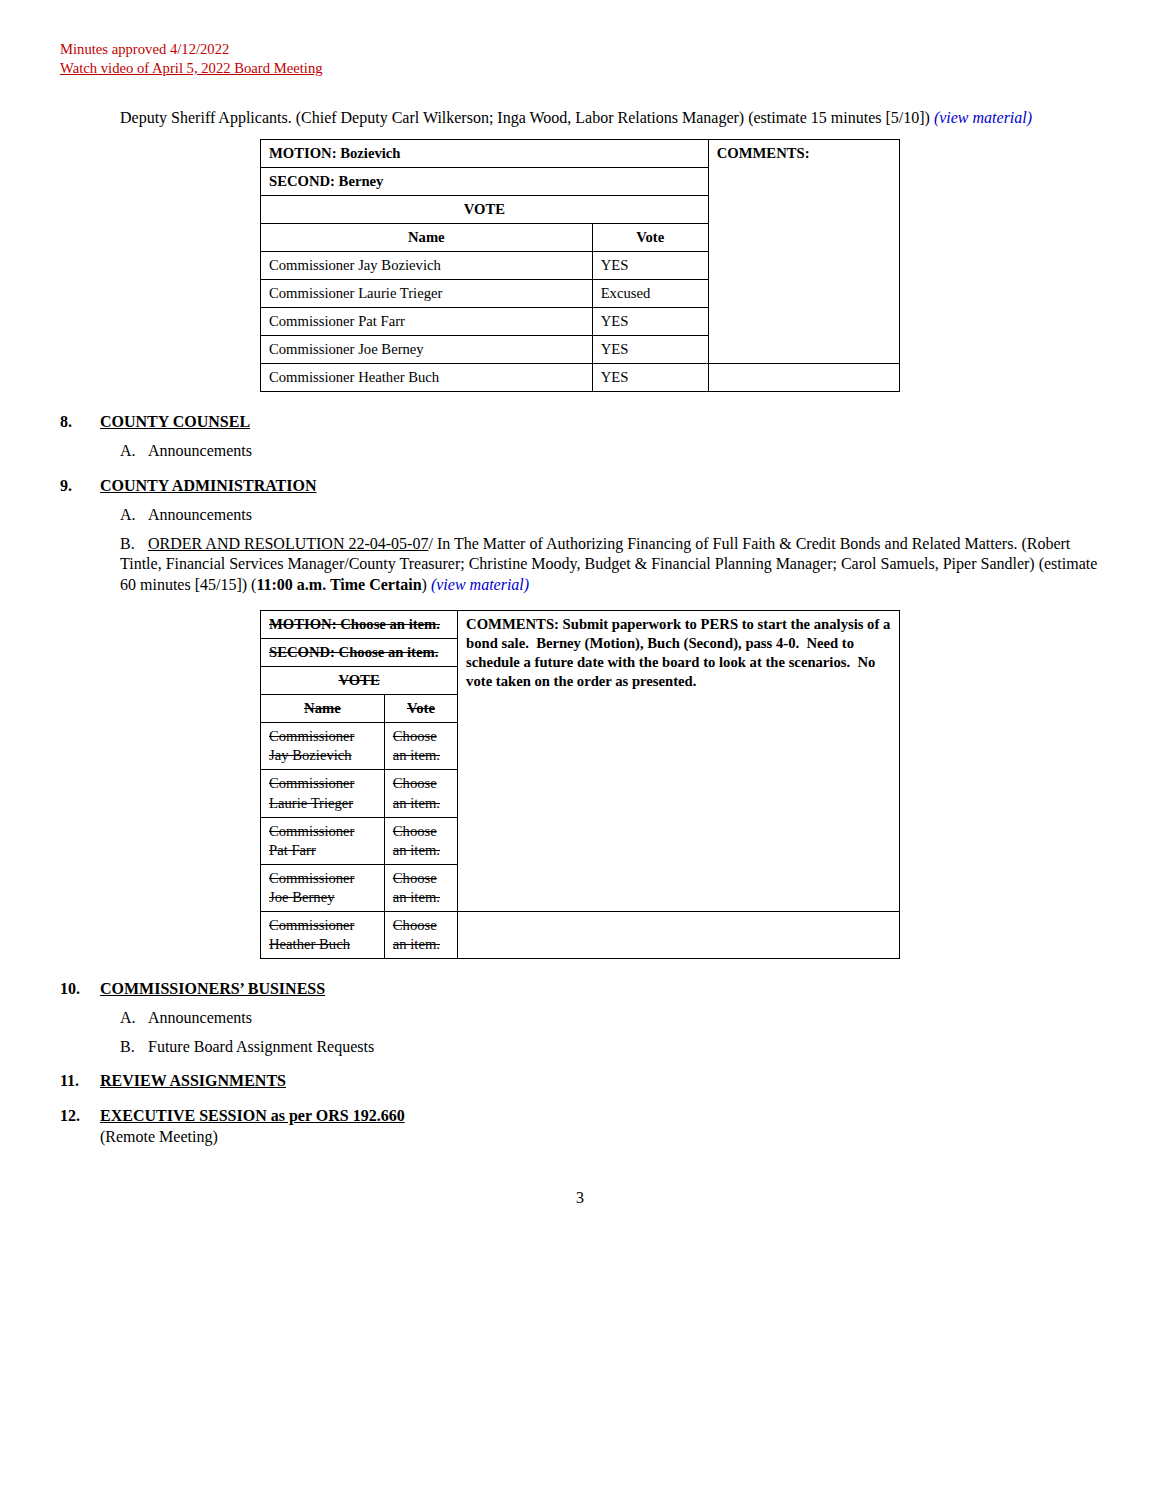Minutes approved 4/12/2022
Watch video of April 5, 2022 Board Meeting
Deputy Sheriff Applicants. (Chief Deputy Carl Wilkerson; Inga Wood, Labor Relations Manager) (estimate 15 minutes [5/10]) (view material)
| MOTION: Bozievich | COMMENTS: |
| SECOND: Berney |
| VOTE |
| Name | Vote |
| Commissioner Jay Bozievich | YES |
| Commissioner Laurie Trieger | Excused |
| Commissioner Pat Farr | YES |
| Commissioner Joe Berney | YES |
| Commissioner Heather Buch | YES | |
8. COUNTY COUNSEL
A. Announcements
9. COUNTY ADMINISTRATION
A. Announcements
B. ORDER AND RESOLUTION 22-04-05-07/ In The Matter of Authorizing Financing of Full Faith & Credit Bonds and Related Matters. (Robert Tintle, Financial Services Manager/County Treasurer; Christine Moody, Budget & Financial Planning Manager; Carol Samuels, Piper Sandler) (estimate 60 minutes [45/15]) (11:00 a.m. Time Certain) (view material)
| MOTION: Choose an item. | COMMENTS: Submit paperwork to PERS to start the analysis of a bond sale. Berney (Motion), Buch (Second), pass 4-0. Need to schedule a future date with the board to look at the scenarios. No vote taken on the order as presented. |
| SECOND: Choose an item. |
| VOTE |
| Name | Vote |
| Commissioner Jay Bozievich | Choose an item. |
| Commissioner Laurie Trieger | Choose an item. |
| Commissioner Pat Farr | Choose an item. |
| Commissioner Joe Berney | Choose an item. |
| Commissioner Heather Buch | Choose an item. | |
10. COMMISSIONERS’ BUSINESS
A. Announcements
B. Future Board Assignment Requests
11. REVIEW ASSIGNMENTS
12. EXECUTIVE SESSION as per ORS 192.660
(Remote Meeting)
3